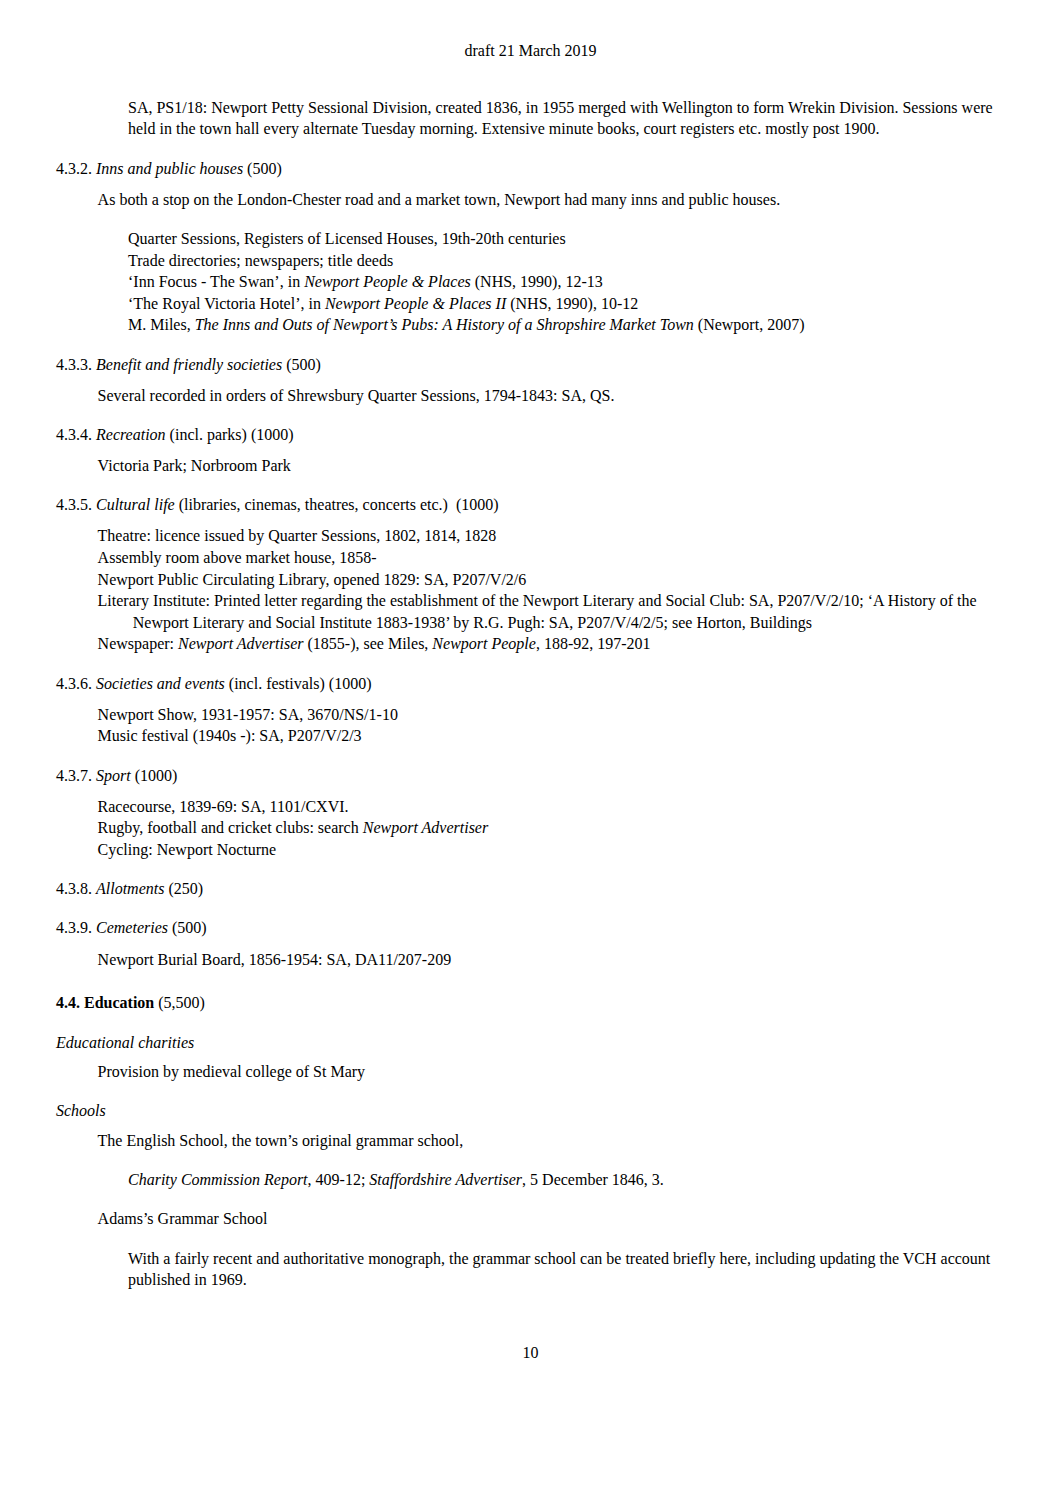draft 21 March 2019
SA, PS1/18: Newport Petty Sessional Division, created 1836, in 1955 merged with Wellington to form Wrekin Division. Sessions were held in the town hall every alternate Tuesday morning. Extensive minute books, court registers etc. mostly post 1900.
4.3.2. Inns and public houses (500)
As both a stop on the London-Chester road and a market town, Newport had many inns and public houses.
Quarter Sessions, Registers of Licensed Houses, 19th-20th centuries
Trade directories; newspapers; title deeds
‘Inn Focus - The Swan’, in Newport People & Places (NHS, 1990), 12-13
‘The Royal Victoria Hotel’, in Newport People & Places II (NHS, 1990), 10-12
M. Miles, The Inns and Outs of Newport’s Pubs: A History of a Shropshire Market Town (Newport, 2007)
4.3.3. Benefit and friendly societies (500)
Several recorded in orders of Shrewsbury Quarter Sessions, 1794-1843: SA, QS.
4.3.4. Recreation (incl. parks) (1000)
Victoria Park; Norbroom Park
4.3.5. Cultural life (libraries, cinemas, theatres, concerts etc.) (1000)
Theatre: licence issued by Quarter Sessions, 1802, 1814, 1828
Assembly room above market house, 1858-
Newport Public Circulating Library, opened 1829: SA, P207/V/2/6
Literary Institute: Printed letter regarding the establishment of the Newport Literary and Social Club: SA, P207/V/2/10; ‘A History of the Newport Literary and Social Institute 1883-1938’ by R.G. Pugh: SA, P207/V/4/2/5; see Horton, Buildings
Newspaper: Newport Advertiser (1855-), see Miles, Newport People, 188-92, 197-201
4.3.6. Societies and events (incl. festivals) (1000)
Newport Show, 1931-1957: SA, 3670/NS/1-10
Music festival (1940s -): SA, P207/V/2/3
4.3.7. Sport (1000)
Racecourse, 1839-69: SA, 1101/CXVI.
Rugby, football and cricket clubs: search Newport Advertiser
Cycling: Newport Nocturne
4.3.8. Allotments (250)
4.3.9. Cemeteries (500)
Newport Burial Board, 1856-1954: SA, DA11/207-209
4.4. Education (5,500)
Educational charities
Provision by medieval college of St Mary
Schools
The English School, the town’s original grammar school,
Charity Commission Report, 409-12; Staffordshire Advertiser, 5 December 1846, 3.
Adams’s Grammar School
With a fairly recent and authoritative monograph, the grammar school can be treated briefly here, including updating the VCH account published in 1969.
10